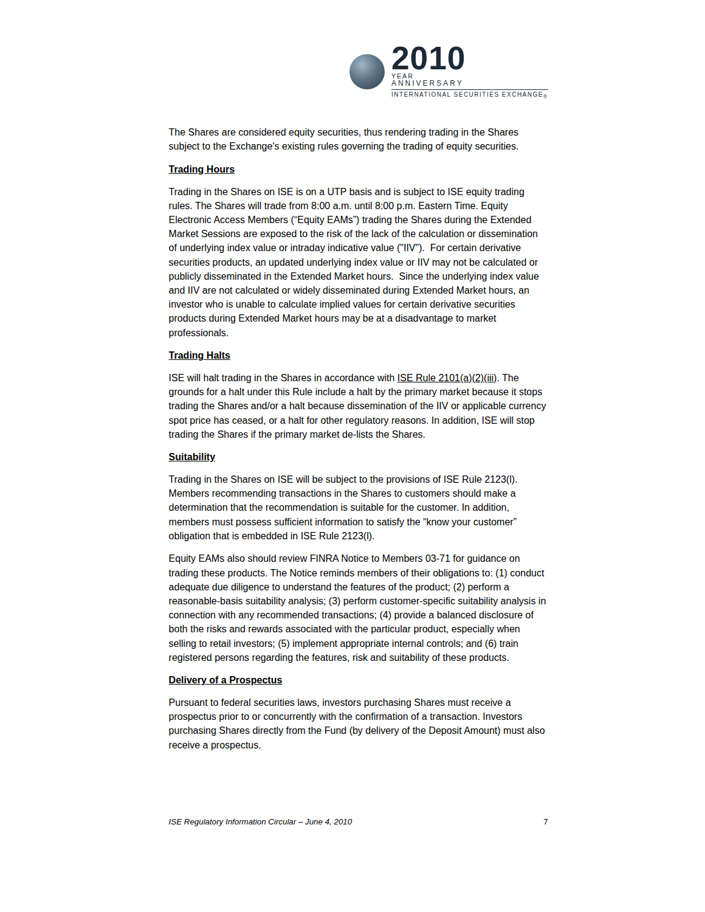2010
Year
Anniversary
International Securities Exchange®
The Shares are considered equity securities, thus rendering trading in the Shares subject to the Exchange's existing rules governing the trading of equity securities.
Trading Hours
Trading in the Shares on ISE is on a UTP basis and is subject to ISE equity trading rules. The Shares will trade from 8:00 a.m. until 8:00 p.m. Eastern Time. Equity Electronic Access Members (“Equity EAMs”) trading the Shares during the Extended Market Sessions are exposed to the risk of the lack of the calculation or dissemination of underlying index value or intraday indicative value ("IIV"). For certain derivative securities products, an updated underlying index value or IIV may not be calculated or publicly disseminated in the Extended Market hours. Since the underlying index value and IIV are not calculated or widely disseminated during Extended Market hours, an investor who is unable to calculate implied values for certain derivative securities products during Extended Market hours may be at a disadvantage to market professionals.
Trading Halts
ISE will halt trading in the Shares in accordance with ISE Rule 2101(a)(2)(iii). The grounds for a halt under this Rule include a halt by the primary market because it stops trading the Shares and/or a halt because dissemination of the IIV or applicable currency spot price has ceased, or a halt for other regulatory reasons. In addition, ISE will stop trading the Shares if the primary market de-lists the Shares.
Suitability
Trading in the Shares on ISE will be subject to the provisions of ISE Rule 2123(l). Members recommending transactions in the Shares to customers should make a determination that the recommendation is suitable for the customer. In addition, members must possess sufficient information to satisfy the “know your customer” obligation that is embedded in ISE Rule 2123(l).
Equity EAMs also should review FINRA Notice to Members 03-71 for guidance on trading these products. The Notice reminds members of their obligations to: (1) conduct adequate due diligence to understand the features of the product; (2) perform a reasonable-basis suitability analysis; (3) perform customer-specific suitability analysis in connection with any recommended transactions; (4) provide a balanced disclosure of both the risks and rewards associated with the particular product, especially when selling to retail investors; (5) implement appropriate internal controls; and (6) train registered persons regarding the features, risk and suitability of these products.
Delivery of a Prospectus
Pursuant to federal securities laws, investors purchasing Shares must receive a prospectus prior to or concurrently with the confirmation of a transaction. Investors purchasing Shares directly from the Fund (by delivery of the Deposit Amount) must also receive a prospectus.
ISE Regulatory Information Circular – June 4, 2010 7